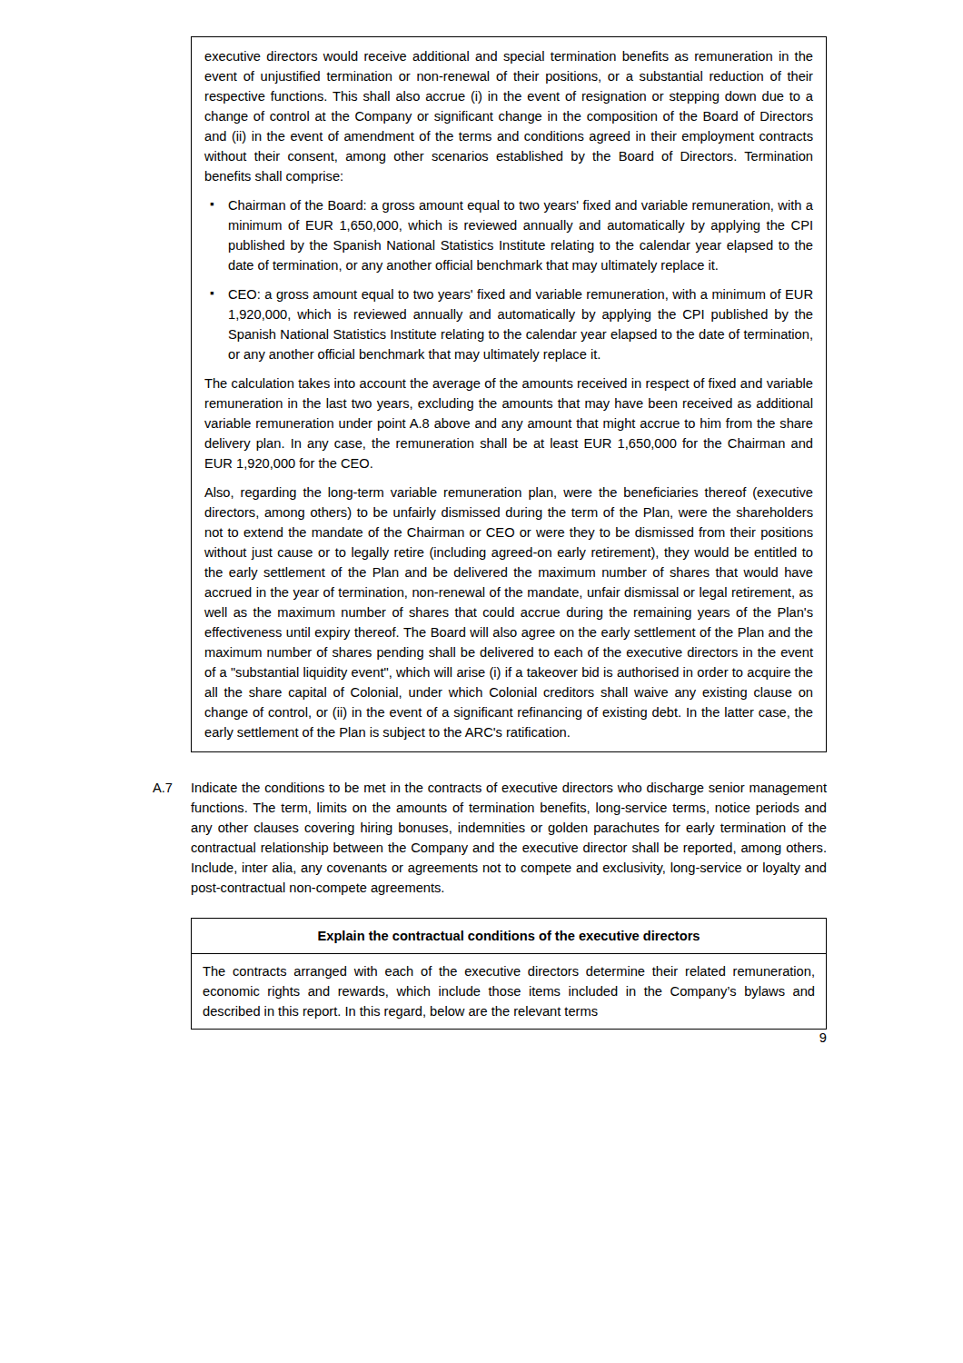executive directors would receive additional and special termination benefits as remuneration in the event of unjustified termination or non-renewal of their positions, or a substantial reduction of their respective functions. This shall also accrue (i) in the event of resignation or stepping down due to a change of control at the Company or significant change in the composition of the Board of Directors and (ii) in the event of amendment of the terms and conditions agreed in their employment contracts without their consent, among other scenarios established by the Board of Directors. Termination benefits shall comprise:
Chairman of the Board: a gross amount equal to two years' fixed and variable remuneration, with a minimum of EUR 1,650,000, which is reviewed annually and automatically by applying the CPI published by the Spanish National Statistics Institute relating to the calendar year elapsed to the date of termination, or any another official benchmark that may ultimately replace it.
CEO: a gross amount equal to two years' fixed and variable remuneration, with a minimum of EUR 1,920,000, which is reviewed annually and automatically by applying the CPI published by the Spanish National Statistics Institute relating to the calendar year elapsed to the date of termination, or any another official benchmark that may ultimately replace it.
The calculation takes into account the average of the amounts received in respect of fixed and variable remuneration in the last two years, excluding the amounts that may have been received as additional variable remuneration under point A.8 above and any amount that might accrue to him from the share delivery plan. In any case, the remuneration shall be at least EUR 1,650,000 for the Chairman and EUR 1,920,000 for the CEO.
Also, regarding the long-term variable remuneration plan, were the beneficiaries thereof (executive directors, among others) to be unfairly dismissed during the term of the Plan, were the shareholders not to extend the mandate of the Chairman or CEO or were they to be dismissed from their positions without just cause or to legally retire (including agreed-on early retirement), they would be entitled to the early settlement of the Plan and be delivered the maximum number of shares that would have accrued in the year of termination, non-renewal of the mandate, unfair dismissal or legal retirement, as well as the maximum number of shares that could accrue during the remaining years of the Plan's effectiveness until expiry thereof. The Board will also agree on the early settlement of the Plan and the maximum number of shares pending shall be delivered to each of the executive directors in the event of a "substantial liquidity event", which will arise (i) if a takeover bid is authorised in order to acquire the all the share capital of Colonial, under which Colonial creditors shall waive any existing clause on change of control, or (ii) in the event of a significant refinancing of existing debt. In the latter case, the early settlement of the Plan is subject to the ARC's ratification.
A.7
Indicate the conditions to be met in the contracts of executive directors who discharge senior management functions. The term, limits on the amounts of termination benefits, long-service terms, notice periods and any other clauses covering hiring bonuses, indemnities or golden parachutes for early termination of the contractual relationship between the Company and the executive director shall be reported, among others. Include, inter alia, any covenants or agreements not to compete and exclusivity, long-service or loyalty and post-contractual non-compete agreements.
| Explain the contractual conditions of the executive directors |
| --- |
| The contracts arranged with each of the executive directors determine their related remuneration, economic rights and rewards, which include those items included in the Company’s bylaws and described in this report. In this regard, below are the relevant terms |
9